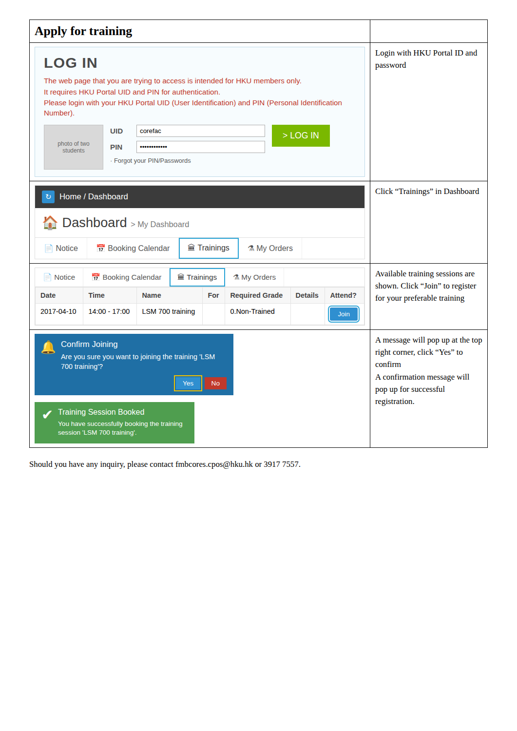| Apply for training | |
| LOG IN The web page that you are trying to access is intended for HKU members only. It requires HKU Portal UID and PIN for authentication. Please login with your HKU Portal UID (User Identification) and PIN (Personal Identification Number). photo of two students UID PIN · Forgot your PIN/Passwords > LOG IN | Login with HKU Portal ID and password |
| ↻ Home / Dashboard 🏠 Dashboard > My Dashboard 📄 Notice 📅 Booking Calendar 🏛 Trainings ⚗ My Orders | Click “Trainings” in Dashboard |
| 📄 Notice 📅 Booking Calendar 🏛 Trainings ⚗ My Orders / Date / Time / Name / For / Required Grade / Details / Attend? / / --- / --- / --- / --- / --- / --- / --- / / 2017-04-10 / 14:00 - 17:00 / LSM 700 training / / 0.Non-Trained / / Join / | Available training sessions are shown. Click “Join” to register for your preferable training |
| 🔔 Confirm Joining Are you sure you want to joining the training 'LSM 700 training'? Yes No ✔ Training Session Booked You have successfully booking the training session 'LSM 700 training'. | A message will pop up at the top right corner, click “Yes” to confirm A confirmation message will pop up for successful registration. |
Should you have any inquiry, please contact fmbcores.cpos@hku.hk or 3917 7557.